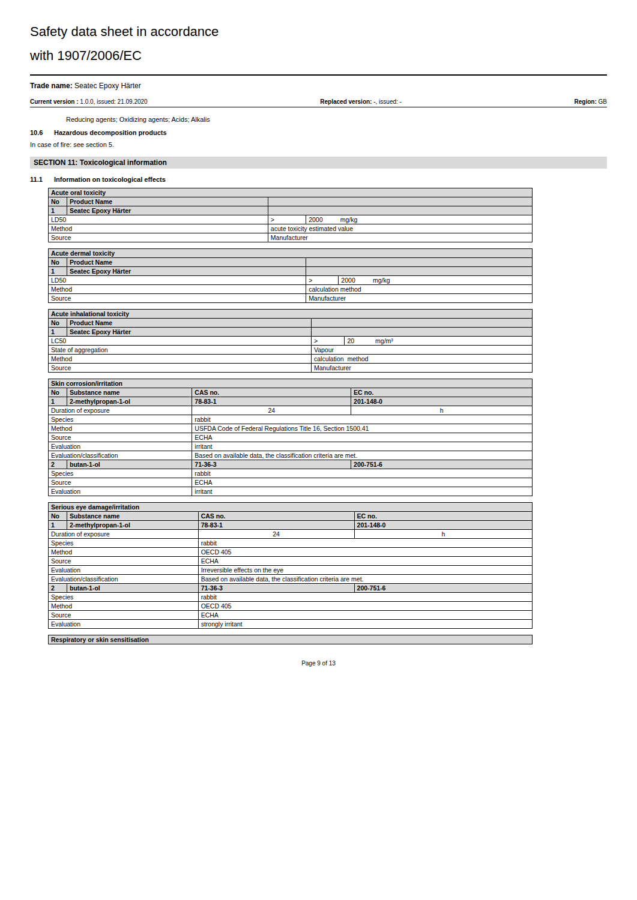Safety data sheet in accordance with 1907/2006/EC
Trade name: Seatec Epoxy Härter
Current version : 1.0.0, issued: 21.09.2020 Replaced version: -, issued: - Region: GB
Reducing agents; Oxidizing agents; Acids; Alkalis
10.6 Hazardous decomposition products
In case of fire: see section 5.
SECTION 11: Toxicological information
11.1 Information on toxicological effects
| Acute oral toxicity |
| No | Product Name | |
| 1 | Seatec Epoxy Härter | |
| LD50 | > | 2000 mg/kg |
| Method | acute toxicity estimated value |
| Source | Manufacturer |
| Acute dermal toxicity |
| No | Product Name | |
| 1 | Seatec Epoxy Härter | |
| LD50 | > | 2000 mg/kg |
| Method | calculation method |
| Source | Manufacturer |
| Acute inhalational toxicity |
| No | Product Name | |
| 1 | Seatec Epoxy Härter | |
| LC50 | > | 20 mg/m³ |
| State of aggregation | Vapour |
| Method | calculation method |
| Source | Manufacturer |
| Skin corrosion/irritation |
| No | Substance name | CAS no. | EC no. |
| 1 | 2-methylpropan-1-ol | 78-83-1 | 201-148-0 |
| Duration of exposure | 24 | h |
| Species | rabbit |
| Method | USFDA Code of Federal Regulations Title 16, Section 1500.41 |
| Source | ECHA |
| Evaluation | irritant |
| Evaluation/classification | Based on available data, the classification criteria are met. |
| 2 | butan-1-ol | 71-36-3 | 200-751-6 |
| Species | rabbit |
| Source | ECHA |
| Evaluation | irritant |
| Serious eye damage/irritation |
| No | Substance name | CAS no. | EC no. |
| 1 | 2-methylpropan-1-ol | 78-83-1 | 201-148-0 |
| Duration of exposure | 24 | h |
| Species | rabbit |
| Method | OECD 405 |
| Source | ECHA |
| Evaluation | Irreversible effects on the eye |
| Evaluation/classification | Based on available data, the classification criteria are met. |
| 2 | butan-1-ol | 71-36-3 | 200-751-6 |
| Species | rabbit |
| Method | OECD 405 |
| Source | ECHA |
| Evaluation | strongly irritant |
| Respiratory or skin sensitisation |
Page 9 of 13